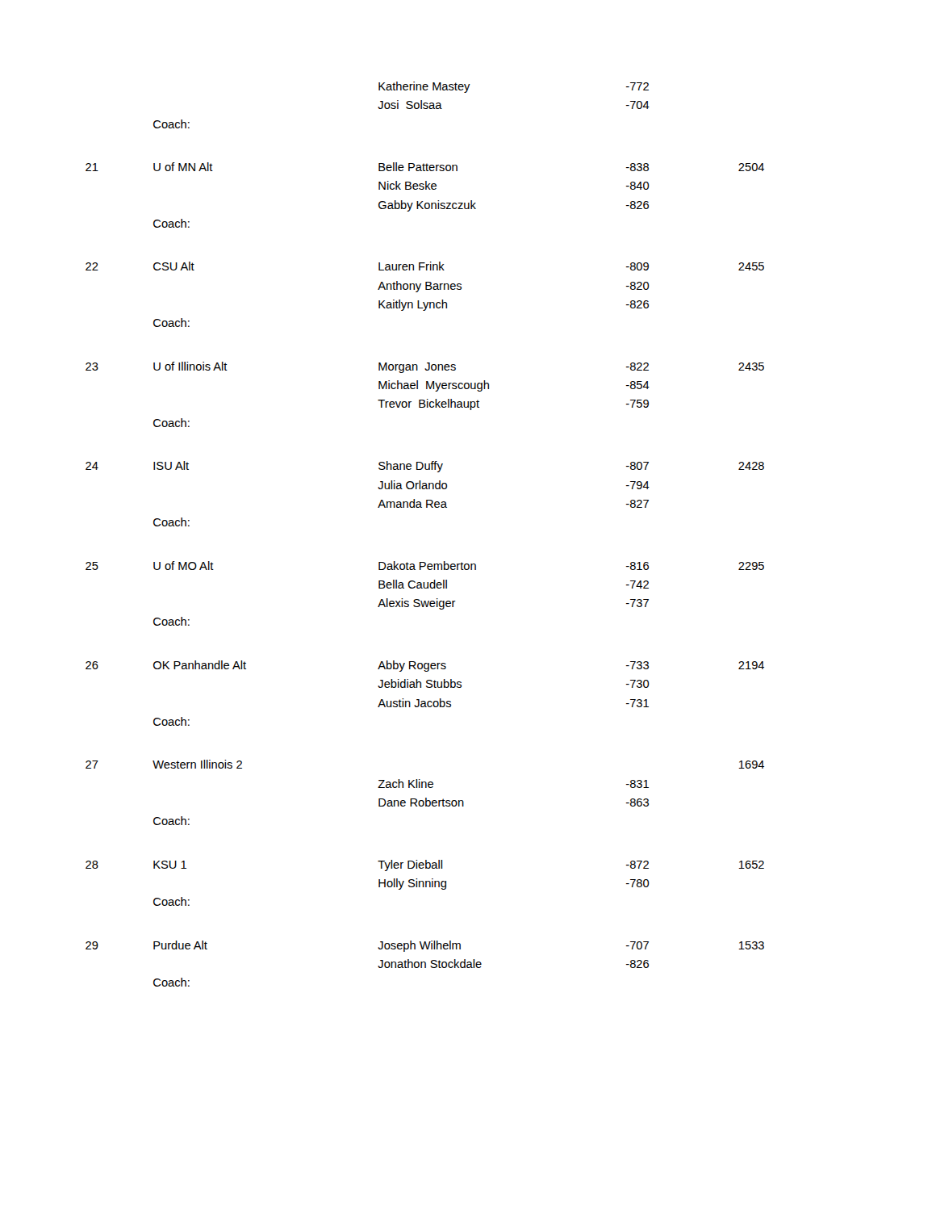| | | Katherine Mastey | -772 | |
| | | Josi Solsaa | -704 | |
| | Coach: | | | |
| 21 | U of MN Alt | Belle Patterson | -838 | 2504 |
| | | Nick Beske | -840 | |
| | | Gabby Koniszczuk | -826 | |
| | Coach: | | | |
| 22 | CSU Alt | Lauren Frink | -809 | 2455 |
| | | Anthony Barnes | -820 | |
| | | Kaitlyn Lynch | -826 | |
| | Coach: | | | |
| 23 | U of Illinois Alt | Morgan Jones | -822 | 2435 |
| | | Michael Myerscough | -854 | |
| | | Trevor Bickelhaupt | -759 | |
| | Coach: | | | |
| 24 | ISU Alt | Shane Duffy | -807 | 2428 |
| | | Julia Orlando | -794 | |
| | | Amanda Rea | -827 | |
| | Coach: | | | |
| 25 | U of MO Alt | Dakota Pemberton | -816 | 2295 |
| | | Bella Caudell | -742 | |
| | | Alexis Sweiger | -737 | |
| | Coach: | | | |
| 26 | OK Panhandle Alt | Abby Rogers | -733 | 2194 |
| | | Jebidiah Stubbs | -730 | |
| | | Austin Jacobs | -731 | |
| | Coach: | | | |
| 27 | Western Illinois 2 | | | 1694 |
| | | Zach Kline | -831 | |
| | | Dane Robertson | -863 | |
| | Coach: | | | |
| 28 | KSU 1 | Tyler Dieball | -872 | 1652 |
| | | Holly Sinning | -780 | |
| | Coach: | | | |
| 29 | Purdue Alt | Joseph Wilhelm | -707 | 1533 |
| | | Jonathon Stockdale | -826 | |
| | Coach: | | | |